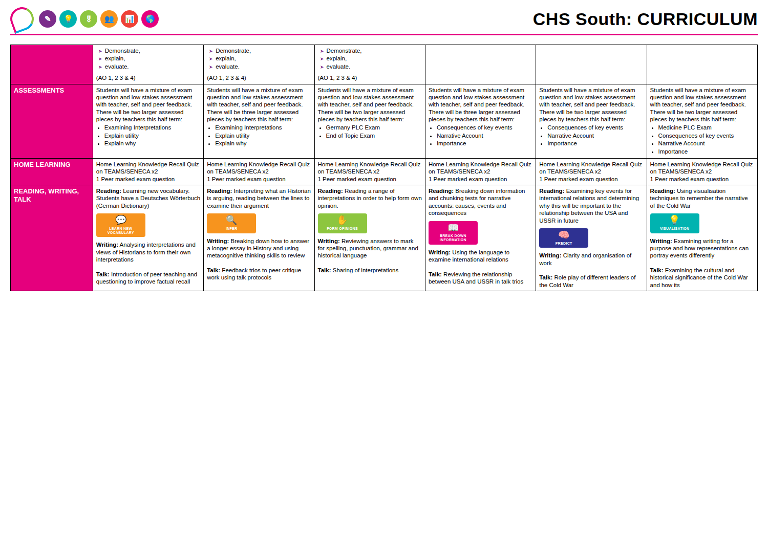✎
💡
🎖
👥
📊
🌎
CHS South: CURRICULUM
| | Demonstrate, explain, evaluate. (AO 1, 2 3 & 4) | Demonstrate, explain, evaluate. (AO 1, 2 3 & 4) | Demonstrate, explain, evaluate. (AO 1, 2 3 & 4) | | | |
| ASSESSMENTS | Students will have a mixture of exam question and low stakes assessment with teacher, self and peer feedback. There will be two larger assessed pieces by teachers this half term: Examining Interpretations Explain utility Explain why | Students will have a mixture of exam question and low stakes assessment with teacher, self and peer feedback. There will be three larger assessed pieces by teachers this half term: Examining Interpretations Explain utility Explain why | Students will have a mixture of exam question and low stakes assessment with teacher, self and peer feedback. There will be two larger assessed pieces by teachers this half term: Germany PLC Exam End of Topic Exam | Students will have a mixture of exam question and low stakes assessment with teacher, self and peer feedback. There will be three larger assessed pieces by teachers this half term: Consequences of key events Narrative Account Importance | Students will have a mixture of exam question and low stakes assessment with teacher, self and peer feedback. There will be two larger assessed pieces by teachers this half term: Consequences of key events Narrative Account Importance | Students will have a mixture of exam question and low stakes assessment with teacher, self and peer feedback. There will be two larger assessed pieces by teachers this half term: Medicine PLC Exam Consequences of key events Narrative Account Importance |
| HOME LEARNING | Home Learning Knowledge Recall Quiz on TEAMS/SENECA x2 1 Peer marked exam question | Home Learning Knowledge Recall Quiz on TEAMS/SENECA x2 1 Peer marked exam question | Home Learning Knowledge Recall Quiz on TEAMS/SENECA x2 1 Peer marked exam question | Home Learning Knowledge Recall Quiz on TEAMS/SENECA x2 1 Peer marked exam question | Home Learning Knowledge Recall Quiz on TEAMS/SENECA x2 1 Peer marked exam question | Home Learning Knowledge Recall Quiz on TEAMS/SENECA x2 1 Peer marked exam question |
| READING, WRITING, TALK | Reading: Learning new vocabulary. Students have a Deutsches Wörterbuch (German Dictionary) 💬 LEARN NEW VOCABULARY Writing: Analysing interpretations and views of Historians to form their own interpretations Talk: Introduction of peer teaching and questioning to improve factual recall | Reading: Interpreting what an Historian is arguing, reading between the lines to examine their argument 🔍 INFER Writing: Breaking down how to answer a longer essay in History and using metacognitive thinking skills to review Talk: Feedback trios to peer critique work using talk protocols | Reading: Reading a range of interpretations in order to help form own opinion. ✋ FORM OPINIONS Writing: Reviewing answers to mark for spelling, punctuation, grammar and historical language Talk: Sharing of interpretations | Reading: Breaking down information and chunking tests for narrative accounts: causes, events and consequences 📖 BREAK DOWN INFORMATION Writing: Using the language to examine international relations Talk: Reviewing the relationship between USA and USSR in talk trios | Reading: Examining key events for international relations and determining why this will be important to the relationship between the USA and USSR in future 🧠 PREDICT Writing: Clarity and organisation of work Talk: Role play of different leaders of the Cold War | Reading: Using visualisation techniques to remember the narrative of the Cold War 💡 VISUALISATION Writing: Examining writing for a purpose and how representations can portray events differently Talk: Examining the cultural and historical significance of the Cold War and how its |